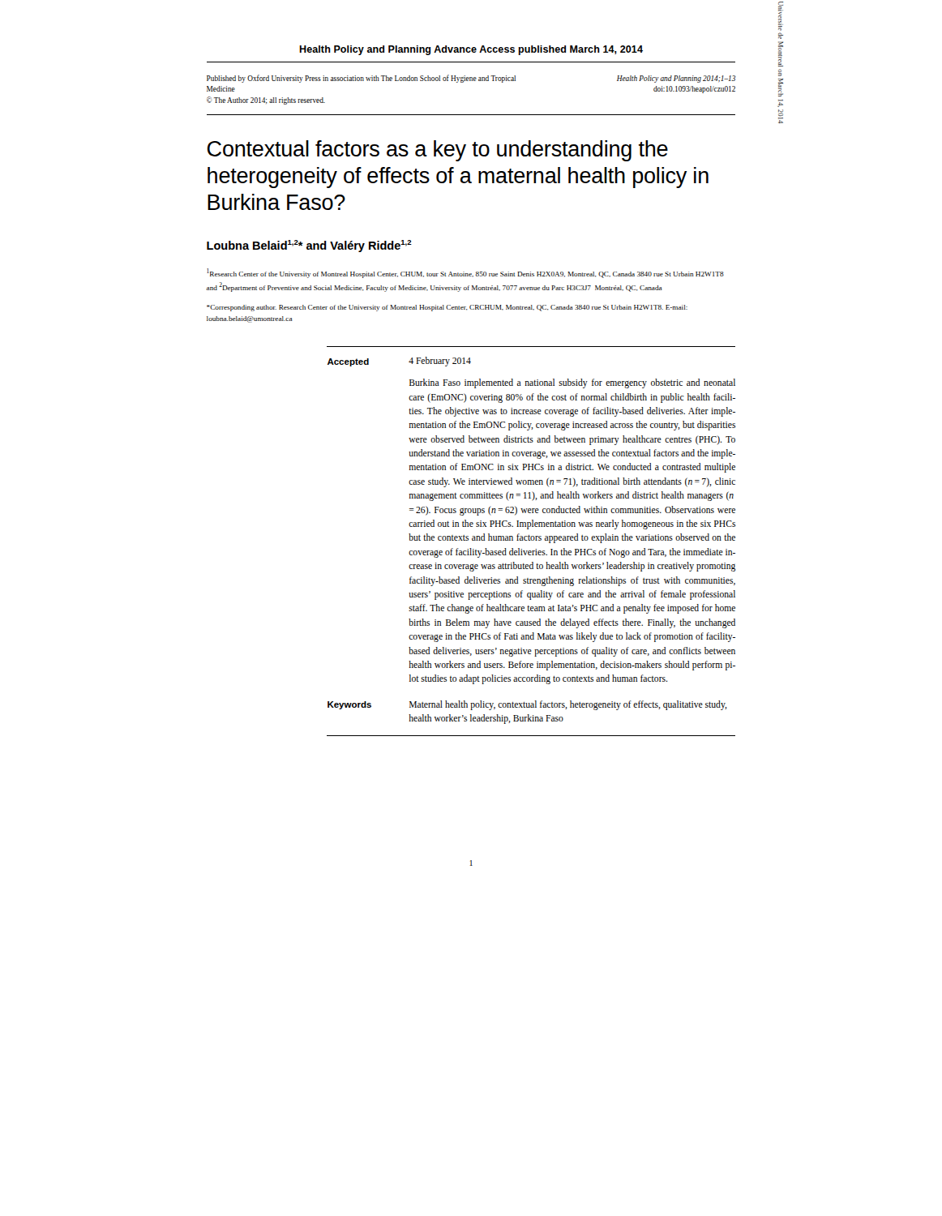Health Policy and Planning Advance Access published March 14, 2014
Published by Oxford University Press in association with The London School of Hygiene and Tropical Medicine
© The Author 2014; all rights reserved.
Health Policy and Planning 2014;1–13
doi:10.1093/heapol/czu012
Contextual factors as a key to understanding the heterogeneity of effects of a maternal health policy in Burkina Faso?
Loubna Belaid1,2* and Valéry Ridde1,2
1Research Center of the University of Montreal Hospital Center, CHUM, tour St Antoine, 850 rue Saint Denis H2X0A9, Montreal, QC, Canada 3840 rue St Urbain H2W1T8 and 2Department of Preventive and Social Medicine, Faculty of Medicine, University of Montréal, 7077 avenue du Parc H3C3J7 Montréal, QC, Canada
*Corresponding author. Research Center of the University of Montreal Hospital Center, CRCHUM, Montreal, QC, Canada 3840 rue St Urbain H2W1T8. E-mail: loubna.belaid@umontreal.ca
Accepted
4 February 2014
Burkina Faso implemented a national subsidy for emergency obstetric and neonatal care (EmONC) covering 80% of the cost of normal childbirth in public health facilities. The objective was to increase coverage of facility-based deliveries. After implementation of the EmONC policy, coverage increased across the country, but disparities were observed between districts and between primary healthcare centres (PHC). To understand the variation in coverage, we assessed the contextual factors and the implementation of EmONC in six PHCs in a district. We conducted a contrasted multiple case study. We interviewed women (n = 71), traditional birth attendants (n = 7), clinic management committees (n = 11), and health workers and district health managers (n = 26). Focus groups (n = 62) were conducted within communities. Observations were carried out in the six PHCs. Implementation was nearly homogeneous in the six PHCs but the contexts and human factors appeared to explain the variations observed on the coverage of facility-based deliveries. In the PHCs of Nogo and Tara, the immediate increase in coverage was attributed to health workers’ leadership in creatively promoting facility-based deliveries and strengthening relationships of trust with communities, users’ positive perceptions of quality of care and the arrival of female professional staff. The change of healthcare team at Iata’s PHC and a penalty fee imposed for home births in Belem may have caused the delayed effects there. Finally, the unchanged coverage in the PHCs of Fati and Mata was likely due to lack of promotion of facility-based deliveries, users’ negative perceptions of quality of care, and conflicts between health workers and users. Before implementation, decision-makers should perform pilot studies to adapt policies according to contexts and human factors.
Keywords
Maternal health policy, contextual factors, heterogeneity of effects, qualitative study, health worker’s leadership, Burkina Faso
1
Downloaded from http://heapol.oxfordjournals.org/ at Universite de Montreal on March 14, 2014